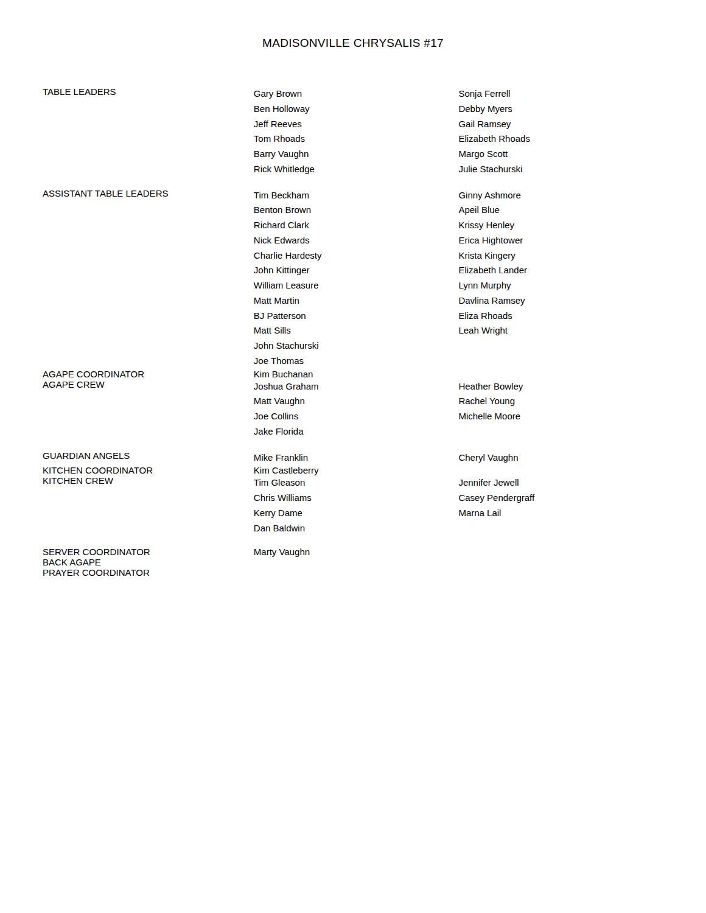MADISONVILLE CHRYSALIS #17
| TABLE LEADERS | Gary Brown Ben Holloway Jeff Reeves Tom Rhoads Barry Vaughn Rick Whitledge | Sonja Ferrell Debby Myers Gail Ramsey Elizabeth Rhoads Margo Scott Julie Stachurski |
| ASSISTANT TABLE LEADERS | Tim Beckham Benton Brown Richard Clark Nick Edwards Charlie Hardesty John Kittinger William Leasure Matt Martin BJ Patterson Matt Sills John Stachurski Joe Thomas | Ginny Ashmore Apeil Blue Krissy Henley Erica Hightower Krista Kingery Elizabeth Lander Lynn Murphy Davlina Ramsey Eliza Rhoads Leah Wright |
| AGAPE COORDINATOR | Kim Buchanan |
| AGAPE CREW | Joshua Graham Matt Vaughn Joe Collins Jake Florida | Heather Bowley Rachel Young Michelle Moore |
| GUARDIAN ANGELS | Mike Franklin | Cheryl Vaughn |
| KITCHEN COORDINATOR | Kim Castleberry |
| KITCHEN CREW | Tim Gleason Chris Williams Kerry Dame Dan Baldwin | Jennifer Jewell Casey Pendergraff Marna Lail |
| SERVER COORDINATOR | Marty Vaughn |
| BACK AGAPE | | |
| PRAYER COORDINATOR | | |